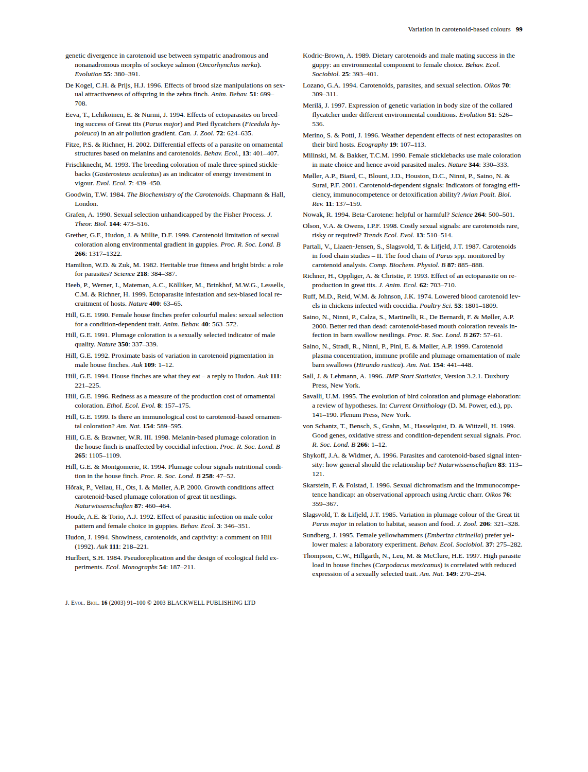Variation in carotenoid-based colours 99
genetic divergence in carotenoid use between sympatric anadromous and nonanadromous morphs of sockeye salmon (Oncorhynchus nerka). Evolution 55: 380–391.
De Kogel, C.H. & Prijs, H.J. 1996. Effects of brood size manipulations on sexual attractiveness of offspring in the zebra finch. Anim. Behav. 51: 699–708.
Eeva, T., Lehikoinen, E. & Nurmi, J. 1994. Effects of ectoparasites on breeding success of Great tits (Parus major) and Pied flycatchers (Ficedula hypoleuca) in an air pollution gradient. Can. J. Zool. 72: 624–635.
Fitze, P.S. & Richner, H. 2002. Differential effects of a parasite on ornamental structures based on melanins and carotenoids. Behav. Ecol., 13: 401–407.
Frischknecht, M. 1993. The breeding coloration of male three-spined sticklebacks (Gasterosteus aculeatus) as an indicator of energy investment in vigour. Evol. Ecol. 7: 439–450.
Goodwin, T.W. 1984. The Biochemistry of the Carotenoids. Chapmann & Hall, London.
Grafen, A. 1990. Sexual selection unhandicapped by the Fisher Process. J. Theor. Biol. 144: 473–516.
Grether, G.F., Hudon, J. & Millie, D.F. 1999. Carotenoid limitation of sexual coloration along environmental gradient in guppies. Proc. R. Soc. Lond. B 266: 1317–1322.
Hamilton, W.D. & Zuk, M. 1982. Heritable true fitness and bright birds: a role for parasites? Science 218: 384–387.
Heeb, P., Werner, I., Mateman, A.C., Kölliker, M., Brinkhof, M.W.G., Lessells, C.M. & Richner, H. 1999. Ectoparasite infestation and sex-biased local recruitment of hosts. Nature 400: 63–65.
Hill, G.E. 1990. Female house finches prefer colourful males: sexual selection for a condition-dependent trait. Anim. Behav. 40: 563–572.
Hill, G.E. 1991. Plumage coloration is a sexually selected indicator of male quality. Nature 350: 337–339.
Hill, G.E. 1992. Proximate basis of variation in carotenoid pigmentation in male house finches. Auk 109: 1–12.
Hill, G.E. 1994. House finches are what they eat – a reply to Hudon. Auk 111: 221–225.
Hill, G.E. 1996. Redness as a measure of the production cost of ornamental coloration. Ethol. Ecol. Evol. 8: 157–175.
Hill, G.E. 1999. Is there an immunological cost to carotenoid-based ornamental coloration? Am. Nat. 154: 589–595.
Hill, G.E. & Brawner, W.R. III. 1998. Melanin-based plumage coloration in the house finch is unaffected by coccidial infection. Proc. R. Soc. Lond. B 265: 1105–1109.
Hill, G.E. & Montgomerie, R. 1994. Plumage colour signals nutritional condition in the house finch. Proc. R. Soc. Lond. B 258: 47–52.
Hõrak, P., Vellau, H., Ots, I. & Møller, A.P. 2000. Growth conditions affect carotenoid-based plumage coloration of great tit nestlings. Naturwissenschaften 87: 460–464.
Houde, A.E. & Torio, A.J. 1992. Effect of parasitic infection on male color pattern and female choice in guppies. Behav. Ecol. 3: 346–351.
Hudon, J. 1994. Showiness, carotenoids, and captivity: a comment on Hill (1992). Auk 111: 218–221.
Hurlbert, S.H. 1984. Pseudoreplication and the design of ecological field experiments. Ecol. Monographs 54: 187–211.
Kodric-Brown, A. 1989. Dietary carotenoids and male mating success in the guppy: an environmental component to female choice. Behav. Ecol. Sociobiol. 25: 393–401.
Lozano, G.A. 1994. Carotenoids, parasites, and sexual selection. Oikos 70: 309–311.
Merilä, J. 1997. Expression of genetic variation in body size of the collared flycatcher under different environmental conditions. Evolution 51: 526–536.
Merino, S. & Potti, J. 1996. Weather dependent effects of nest ectoparasites on their bird hosts. Ecography 19: 107–113.
Milinski, M. & Bakker, T.C.M. 1990. Female sticklebacks use male coloration in mate choice and hence avoid parasited males. Nature 344: 330–333.
Møller, A.P., Biard, C., Blount, J.D., Houston, D.C., Ninni, P., Saino, N. & Surai, P.F. 2001. Carotenoid-dependent signals: Indicators of foraging efficiency, immunocompetence or detoxification ability? Avian Poult. Biol. Rev. 11: 137–159.
Nowak, R. 1994. Beta-Carotene: helpful or harmful? Science 264: 500–501.
Olson, V.A. & Owens, I.P.F. 1998. Costly sexual signals: are carotenoids rare, risky or required? Trends Ecol. Evol. 13: 510–514.
Partali, V., Liaaen-Jensen, S., Slagsvold, T. & Lifjeld, J.T. 1987. Carotenoids in food chain studies – II. The food chain of Parus spp. monitored by carotenoid analysis. Comp. Biochem. Physiol. B 87: 885–888.
Richner, H., Oppliger, A. & Christie, P. 1993. Effect of an ectoparasite on reproduction in great tits. J. Anim. Ecol. 62: 703–710.
Ruff, M.D., Reid, W.M. & Johnson, J.K. 1974. Lowered blood carotenoid levels in chickens infected with coccidia. Poultry Sci. 53: 1801–1809.
Saino, N., Ninni, P., Calza, S., Martinelli, R., De Bernardi, F. & Møller, A.P. 2000. Better red than dead: carotenoid-based mouth coloration reveals infection in barn swallow nestlings. Proc. R. Soc. Lond. B 267: 57–61.
Saino, N., Stradi, R., Ninni, P., Pini, E. & Møller, A.P. 1999. Carotenoid plasma concentration, immune profile and plumage ornamentation of male barn swallows (Hirundo rustica). Am. Nat. 154: 441–448.
Sall, J. & Lehmann, A. 1996. JMP Start Statistics, Version 3.2.1. Duxbury Press, New York.
Savalli, U.M. 1995. The evolution of bird coloration and plumage elaboration: a review of hypotheses. In: Current Ornithology (D. M. Power, ed.), pp. 141–190. Plenum Press, New York.
von Schantz, T., Bensch, S., Grahn, M., Hasselquist, D. & Wittzell, H. 1999. Good genes, oxidative stress and condition-dependent sexual signals. Proc. R. Soc. Lond. B 266: 1–12.
Shykoff, J.A. & Widmer, A. 1996. Parasites and carotenoid-based signal intensity: how general should the relationship be? Naturwissenschaften 83: 113–121.
Skarstein, F. & Folstad, I. 1996. Sexual dichromatism and the immunocompetence handicap: an observational approach using Arctic charr. Oikos 76: 359–367.
Slagsvold, T. & Lifjeld, J.T. 1985. Variation in plumage colour of the Great tit Parus major in relation to habitat, season and food. J. Zool. 206: 321–328.
Sundberg, J. 1995. Female yellowhammers (Emberiza citrinella) prefer yellower males: a laboratory experiment. Behav. Ecol. Sociobiol. 37: 275–282.
Thompson, C.W., Hillgarth, N., Leu, M. & McClure, H.E. 1997. High parasite load in house finches (Carpodacus mexicanus) is correlated with reduced expression of a sexually selected trait. Am. Nat. 149: 270–294.
J. Evol. Biol. 16 (2003) 91–100 © 2003 BLACKWELL PUBLISHING LTD